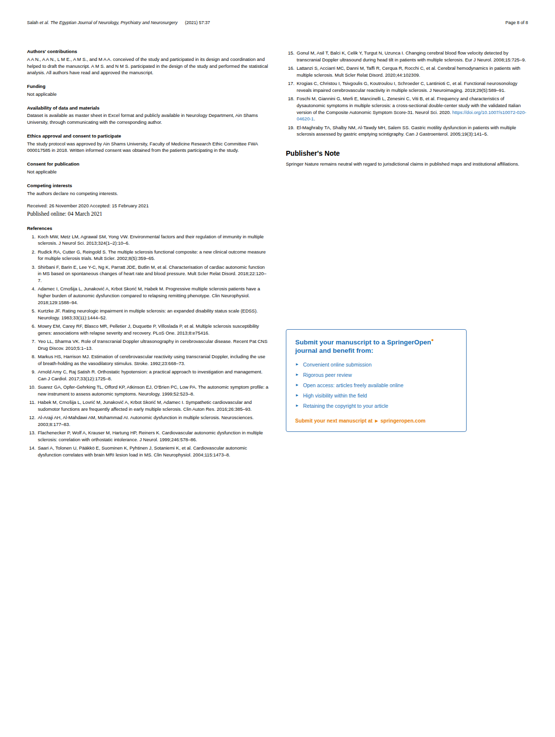Salah et al. The Egyptian Journal of Neurology, Psychiatry and Neurosurgery (2021) 57:37
Page 8 of 8
Authors' contributions
A A N., A A N., L M E., A M S., and M A A. conceived of the study and participated in its design and coordination and helped to draft the manuscript. A M S. and N M S. participated in the design of the study and performed the statistical analysis. All authors have read and approved the manuscript.
Funding
Not applicable
Availability of data and materials
Dataset is available as master sheet in Excel format and publicly available in Neurology Department, Ain Shams University, through communicating with the corresponding author.
Ethics approval and consent to participate
The study protocol was approved by Ain Shams University, Faculty of Medicine Research Ethic Committee FWA 000017585 in 2018. Written informed consent was obtained from the patients participating in the study.
Consent for publication
Not applicable
Competing interests
The authors declare no competing interests.
Received: 26 November 2020 Accepted: 15 February 2021
Published online: 04 March 2021
References
Koch MW, Metz LM, Agrawal SM, Yong VW. Environmental factors and their regulation of immunity in multiple sclerosis. J Neurol Sci. 2013;324(1–2):10–6.
Rudick RA, Cutter G, Reingold S. The multiple sclerosis functional composite: a new clinical outcome measure for multiple sclerosis trials. Mult Scler. 2002;8(5):359–65.
Shirbani F, Barin E, Lee Y-C, Ng K, Parratt JDE, Butlin M, et al. Characterisation of cardiac autonomic function in MS based on spontaneous changes of heart rate and blood pressure. Mult Scler Relat Disord. 2018;22:120–7.
Adamec I, Crnošija L, Junaković A, Krbot Skorić M, Habek M. Progressive multiple sclerosis patients have a higher burden of autonomic dysfunction compared to relapsing remitting phenotype. Clin Neurophysiol. 2018;129:1588–94.
Kurtzke JF. Rating neurologic impairment in multiple sclerosis: an expanded disability status scale (EDSS). Neurology. 1983;33(11):1444–52.
Mowry EM, Carey RF, Blasco MR, Pelletier J, Duquette P, Villoslada P, et al. Multiple sclerosis susceptibility genes: associations with relapse severity and recovery. PLoS One. 2013;8:e75416.
Yeo LL, Sharma VK. Role of transcranial Doppler ultrasonography in cerebrovascular disease. Recent Pat CNS Drug Discov. 2010;5:1–13.
Markus HS, Harrison MJ. Estimation of cerebrovascular reactivity using transcranial Doppler, including the use of breath-holding as the vasodilatory stimulus. Stroke. 1992;23:668–73.
Arnold Amy C, Raj Satish R. Orthostatic hypotension: a practical approach to investigation and management. Can J Cardiol. 2017;33(12):1725–8.
Suarez GA, Opfer-Gehrking TL, Offord KP, Atkinson EJ, O'Brien PC, Low PA. The autonomic symptom profile: a new instrument to assess autonomic symptoms. Neurology. 1999;52:523–8.
Habek M, Crnošija L, Lovrić M, Junaković A, Krbot Skorić M, Adamec I. Sympathetic cardiovascular and sudomotor functions are frequently affected in early multiple sclerosis. Clin Auton Res. 2016;26:385–93.
Al-Araji AH, Al-Mahdawi AM, Mohammad AI. Autonomic dysfunction in multiple sclerosis. Neurosciences. 2003;8:177–83.
Flachenecker P, Wolf A, Krauser M, Hartung HP, Reiners K. Cardiovascular autonomic dysfunction in multiple sclerosis: correlation with orthostatic intolerance. J Neurol. 1999;246:578–86.
Saari A, Tolonen U, Pääkkö E, Suominen K, Pyhtinen J, Sotaniemi K, et al. Cardiovascular autonomic dysfunction correlates with brain MRI lesion load in MS. Clin Neurophysiol. 2004;115:1473–8.
Gonul M, Asil T, Balci K, Celik Y, Turgut N, Uzunca I. Changing cerebral blood flow velocity detected by transcranial Doppler ultrasound during head tilt in patients with multiple sclerosis. Eur J Neurol. 2008;15:725–9.
Lattanzi S, Acciarri MC, Danni M, Taffi R, Cerqua R, Rocchi C, et al. Cerebral hemodynamics in patients with multiple sclerosis. Mult Scler Relat Disord. 2020;44:102309.
Krogias C, Christou I, Tsivgoulis G, Koutroulou I, Schroeder C, Lantinioti C, et al. Functional neurosonology reveals impaired cerebrovascular reactivity in multiple sclerosis. J Neuroimaging. 2019;29(5):589–91.
Foschi M, Giannini G, Merli E, Mancinelli L, Zenesini C, Viti B, et al. Frequency and characteristics of dysautonomic symptoms in multiple sclerosis: a cross-sectional double-center study with the validated Italian version of the Composite Autonomic Symptom Score-31. Neurol Sci. 2020. https://doi.org/10.1007/s10072-020-04620-1.
El-Maghraby TA, Shalby NM, Al-Tawdy MH, Salem SS. Gastric motility dysfunction in patients with multiple sclerosis assessed by gastric emptying scintigraphy. Can J Gastroenterol. 2005;19(3):141–5.
Publisher's Note
Springer Nature remains neutral with regard to jurisdictional claims in published maps and institutional affiliations.
Submit your manuscript to a SpringerOpen●
journal and benefit from:
Convenient online submission
Rigorous peer review
Open access: articles freely available online
High visibility within the field
Retaining the copyright to your article
Submit your next manuscript at ► springeropen.com